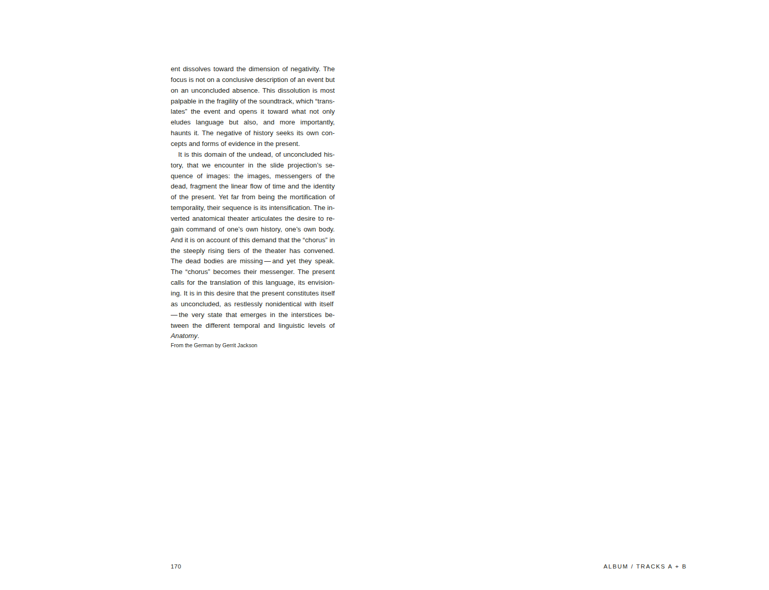ent dissolves toward the dimension of negativity. The focus is not on a conclusive description of an event but on an unconcluded absence. This dissolution is most palpable in the fragility of the soundtrack, which “translates” the event and opens it toward what not only eludes language but also, and more importantly, haunts it. The negative of history seeks its own concepts and forms of evidence in the present.
It is this domain of the undead, of unconcluded history, that we encounter in the slide projection’s sequence of images: the images, messengers of the dead, fragment the linear flow of time and the identity of the present. Yet far from being the mortification of temporality, their sequence is its intensification. The inverted anatomical theater articulates the desire to regain command of one’s own history, one’s own body. And it is on account of this demand that the “chorus” in the steeply rising tiers of the theater has convened. The dead bodies are missing — and yet they speak. The “chorus” becomes their messenger. The present calls for the translation of this language, its envisioning. It is in this desire that the present constitutes itself as unconcluded, as restlessly nonidentical with itself — the very state that emerges in the interstices between the different temporal and linguistic levels of Anatomy.
From the German by Gerrit Jackson
170
Album / Tracks A + B